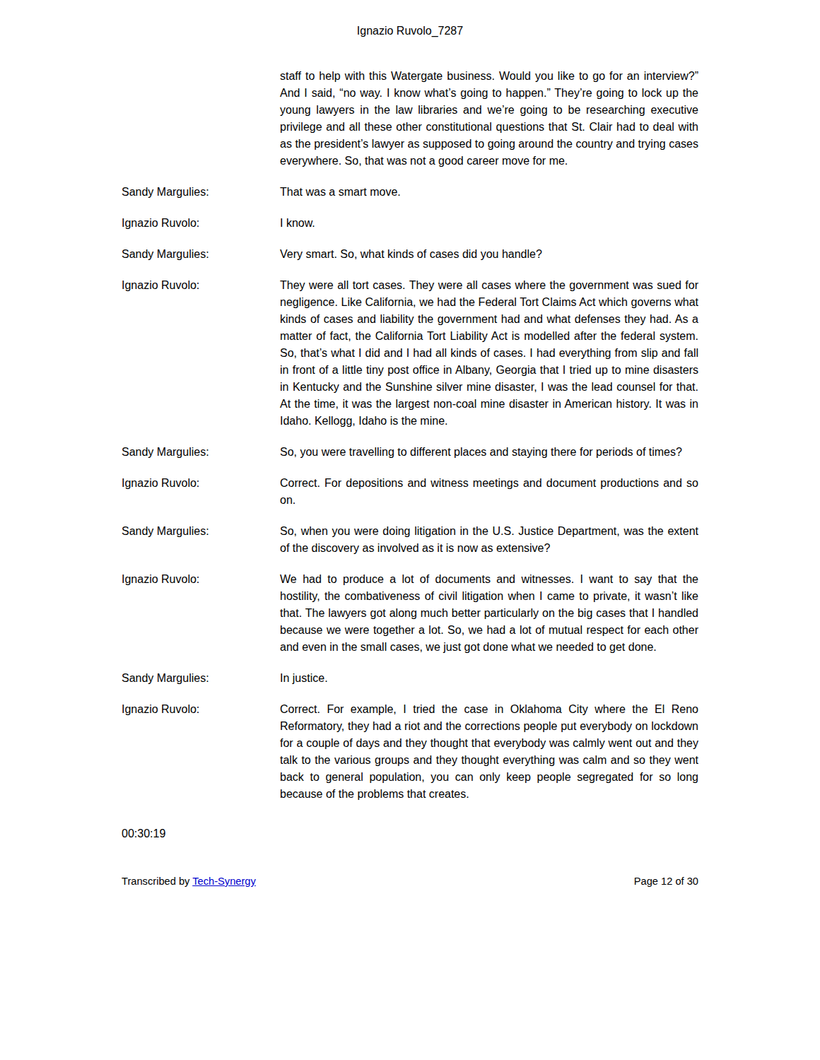Ignazio Ruvolo_7287
staff to help with this Watergate business. Would you like to go for an interview?” And I said, “no way. I know what’s going to happen.” They’re going to lock up the young lawyers in the law libraries and we’re going to be researching executive privilege and all these other constitutional questions that St. Clair had to deal with as the president’s lawyer as supposed to going around the country and trying cases everywhere. So, that was not a good career move for me.
Sandy Margulies:
That was a smart move.
Ignazio Ruvolo:
I know.
Sandy Margulies:
Very smart. So, what kinds of cases did you handle?
Ignazio Ruvolo:
They were all tort cases. They were all cases where the government was sued for negligence. Like California, we had the Federal Tort Claims Act which governs what kinds of cases and liability the government had and what defenses they had. As a matter of fact, the California Tort Liability Act is modelled after the federal system. So, that’s what I did and I had all kinds of cases. I had everything from slip and fall in front of a little tiny post office in Albany, Georgia that I tried up to mine disasters in Kentucky and the Sunshine silver mine disaster, I was the lead counsel for that. At the time, it was the largest non-coal mine disaster in American history. It was in Idaho. Kellogg, Idaho is the mine.
Sandy Margulies:
So, you were travelling to different places and staying there for periods of times?
Ignazio Ruvolo:
Correct. For depositions and witness meetings and document productions and so on.
Sandy Margulies:
So, when you were doing litigation in the U.S. Justice Department, was the extent of the discovery as involved as it is now as extensive?
Ignazio Ruvolo:
We had to produce a lot of documents and witnesses. I want to say that the hostility, the combativeness of civil litigation when I came to private, it wasn’t like that. The lawyers got along much better particularly on the big cases that I handled because we were together a lot. So, we had a lot of mutual respect for each other and even in the small cases, we just got done what we needed to get done.
Sandy Margulies:
In justice.
Ignazio Ruvolo:
Correct. For example, I tried the case in Oklahoma City where the El Reno Reformatory, they had a riot and the corrections people put everybody on lockdown for a couple of days and they thought that everybody was calmly went out and they talk to the various groups and they thought everything was calm and so they went back to general population, you can only keep people segregated for so long because of the problems that creates.
00:30:19
Transcribed by Tech-Synergy
Page 12 of 30